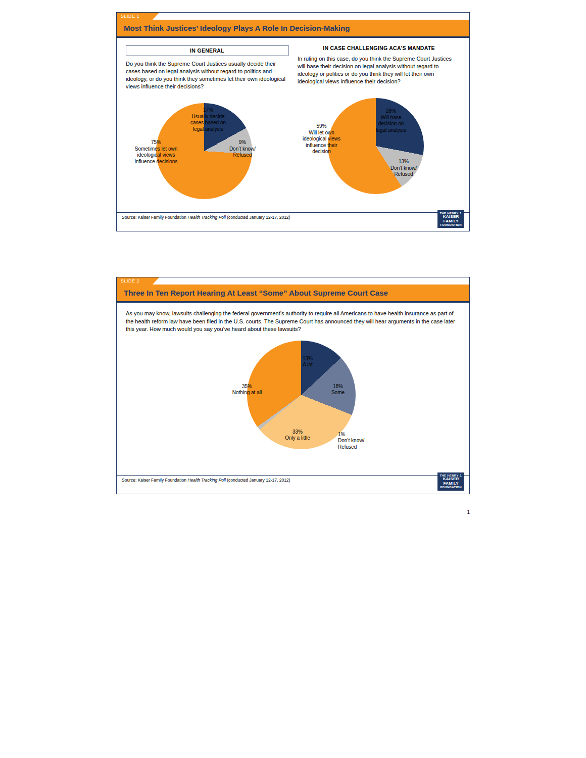SLIDE 1
Most Think Justices’ Ideology Plays A Role In Decision-Making
IN GENERAL
Do you think the Supreme Court Justices usually decide their cases based on legal analysis without regard to politics and ideology, or do you think they sometimes let their own ideological views influence their decisions?
17%
Usually decide
cases based on
legal analysis
9%
Don’t know/
Refused
75%
Sometimes let own
ideological views
influence decisions
IN CASE CHALLENGING ACA’S MANDATE
In ruling on this case, do you think the Supreme Court Justices will base their decision on legal analysis without regard to ideology or politics or do you think they will let their own ideological views influence their decision?
28%
Will base
decision on
legal analysis
13%
Don’t know/
Refused
59%
Will let own
ideological views
influence their
decision
Source: Kaiser Family Foundation Health Tracking Poll (conducted January 12-17, 2012)
THE HENRY J. KAISER FAMILY FOUNDATION
SLIDE 2
Three In Ten Report Hearing At Least “Some” About Supreme Court Case
As you may know, lawsuits challenging the federal government’s authority to require all Americans to have health insurance as part of the health reform law have been filed in the U.S. courts. The Supreme Court has announced they will hear arguments in the case later this year. How much would you say you’ve heard about these lawsuits?
13%
A lot
18%
Some
33%
Only a little
1%
Don’t know/
Refused
35%
Nothing at all
Source: Kaiser Family Foundation Health Tracking Poll (conducted January 12-17, 2012)
THE HENRY J. KAISER FAMILY FOUNDATION
1